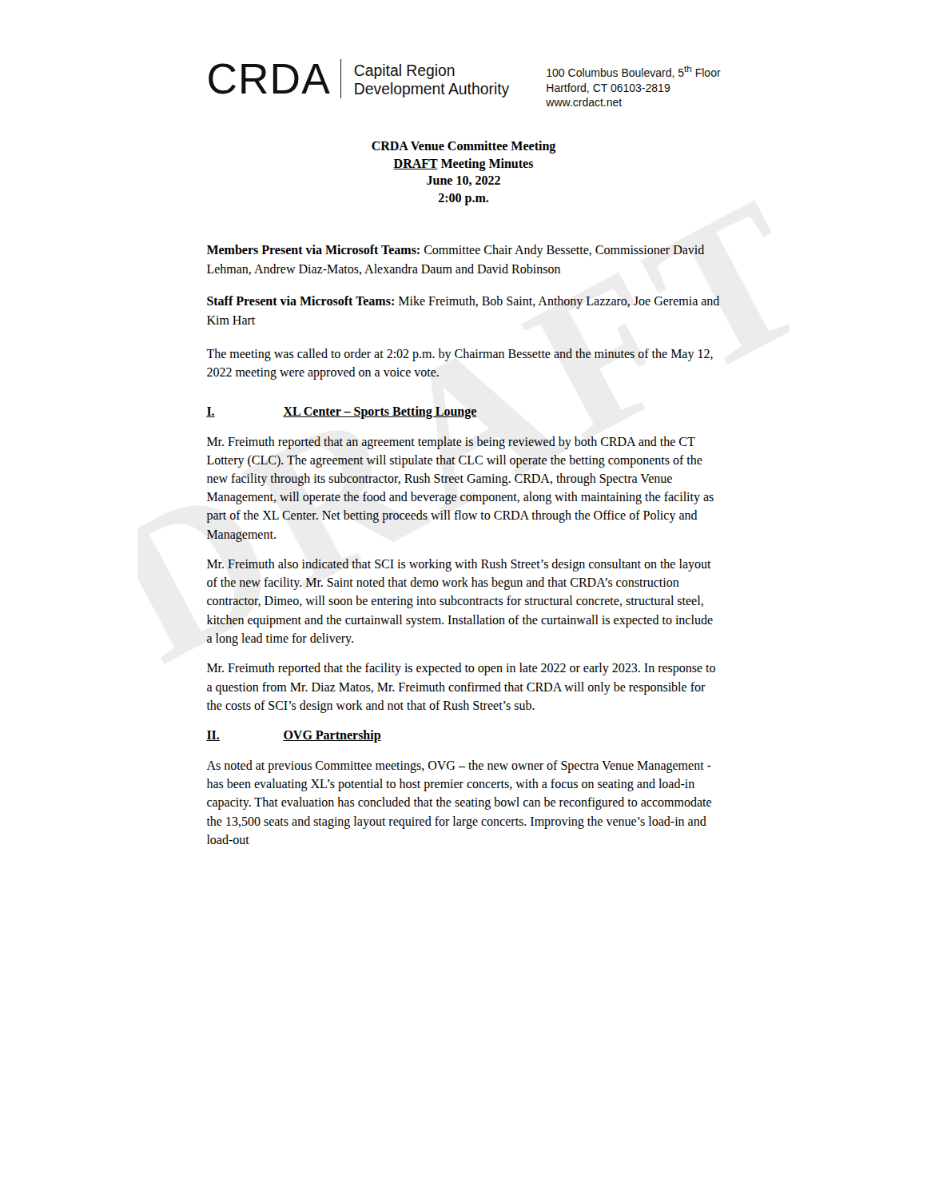DRAFT
CRDA Capital Region
Development Authority
100 Columbus Boulevard, 5th Floor
Hartford, CT 06103-2819
www.crdact.net
CRDA Venue Committee Meeting
DRAFT Meeting Minutes
June 10, 2022
2:00 p.m.
Members Present via Microsoft Teams: Committee Chair Andy Bessette, Commissioner David Lehman, Andrew Diaz-Matos, Alexandra Daum and David Robinson
Staff Present via Microsoft Teams: Mike Freimuth, Bob Saint, Anthony Lazzaro, Joe Geremia and Kim Hart
The meeting was called to order at 2:02 p.m. by Chairman Bessette and the minutes of the May 12, 2022 meeting were approved on a voice vote.
I. XL Center – Sports Betting Lounge
Mr. Freimuth reported that an agreement template is being reviewed by both CRDA and the CT Lottery (CLC). The agreement will stipulate that CLC will operate the betting components of the new facility through its subcontractor, Rush Street Gaming. CRDA, through Spectra Venue Management, will operate the food and beverage component, along with maintaining the facility as part of the XL Center. Net betting proceeds will flow to CRDA through the Office of Policy and Management.
Mr. Freimuth also indicated that SCI is working with Rush Street’s design consultant on the layout of the new facility. Mr. Saint noted that demo work has begun and that CRDA’s construction contractor, Dimeo, will soon be entering into subcontracts for structural concrete, structural steel, kitchen equipment and the curtainwall system. Installation of the curtainwall is expected to include a long lead time for delivery.
Mr. Freimuth reported that the facility is expected to open in late 2022 or early 2023. In response to a question from Mr. Diaz Matos, Mr. Freimuth confirmed that CRDA will only be responsible for the costs of SCI’s design work and not that of Rush Street’s sub.
II. OVG Partnership
As noted at previous Committee meetings, OVG – the new owner of Spectra Venue Management - has been evaluating XL’s potential to host premier concerts, with a focus on seating and load-in capacity. That evaluation has concluded that the seating bowl can be reconfigured to accommodate the 13,500 seats and staging layout required for large concerts. Improving the venue’s load-in and load-out